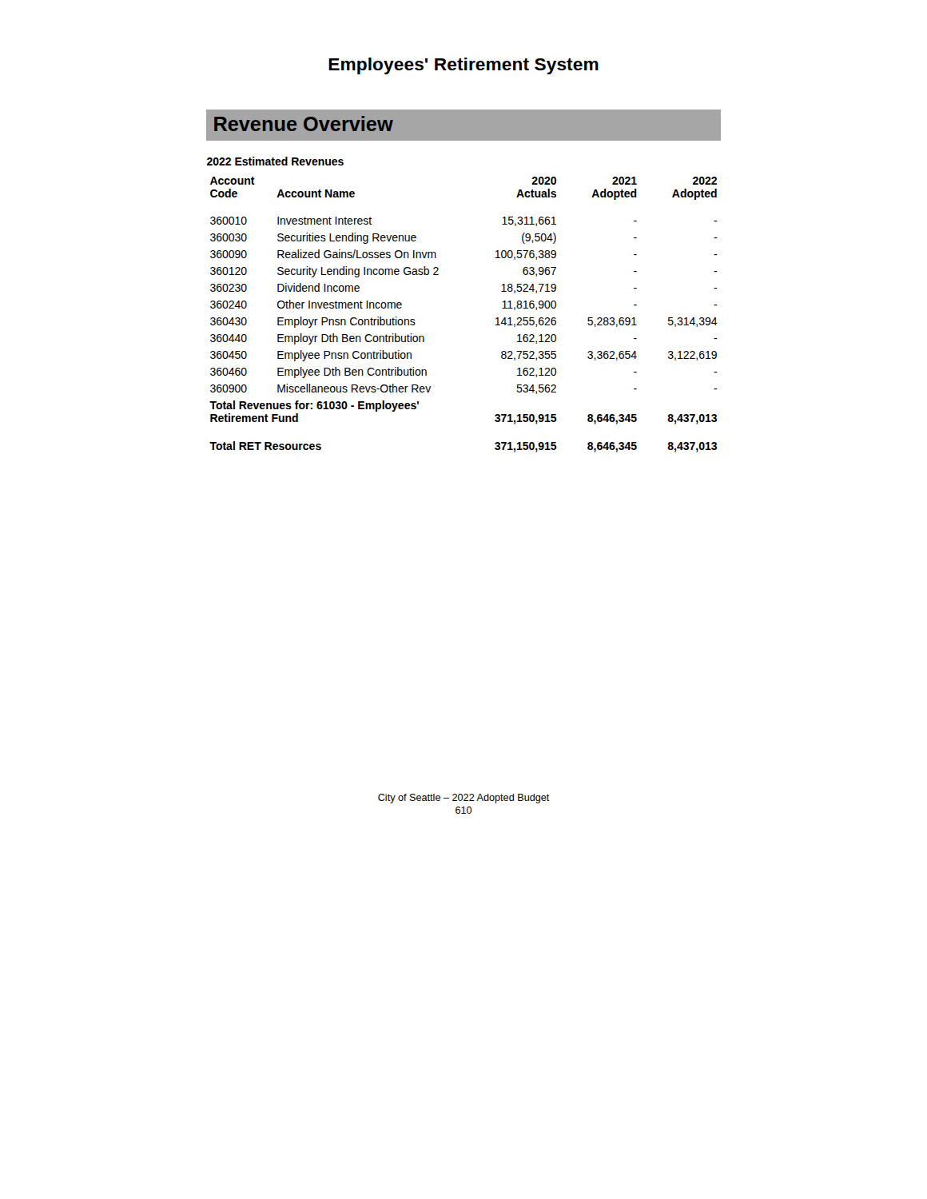Employees' Retirement System
Revenue Overview
2022 Estimated Revenues
| Account Code | Account Name | 2020 Actuals | 2021 Adopted | 2022 Adopted |
| --- | --- | --- | --- | --- |
| 360010 | Investment Interest | 15,311,661 | - | - |
| 360030 | Securities Lending Revenue | (9,504) | - | - |
| 360090 | Realized Gains/Losses On Invm | 100,576,389 | - | - |
| 360120 | Security Lending Income Gasb 2 | 63,967 | - | - |
| 360230 | Dividend Income | 18,524,719 | - | - |
| 360240 | Other Investment Income | 11,816,900 | - | - |
| 360430 | Employr Pnsn Contributions | 141,255,626 | 5,283,691 | 5,314,394 |
| 360440 | Employr Dth Ben Contribution | 162,120 | - | - |
| 360450 | Emplyee Pnsn Contribution | 82,752,355 | 3,362,654 | 3,122,619 |
| 360460 | Emplyee Dth Ben Contribution | 162,120 | - | - |
| 360900 | Miscellaneous Revs-Other Rev | 534,562 | - | - |
| Total Revenues for: 61030 - Employees' Retirement Fund | 371,150,915 | 8,646,345 | 8,437,013 |
| Total RET Resources | 371,150,915 | 8,646,345 | 8,437,013 |
City of Seattle – 2022 Adopted Budget
610